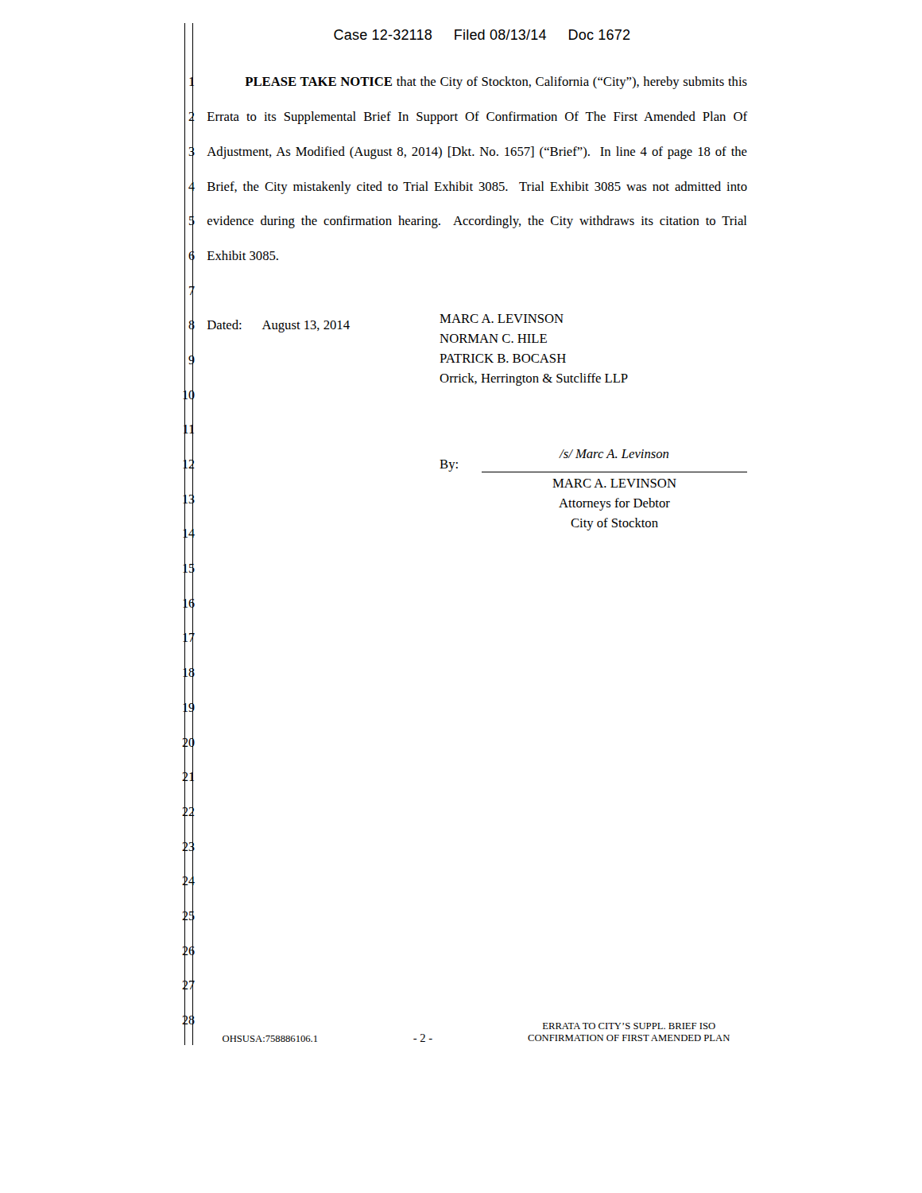Case 12-32118 Filed 08/13/14 Doc 1672
1
2
3
4
5
6
7
8
9
10
11
12
13
14
15
16
17
18
19
20
21
22
23
24
25
26
27
28
PLEASE TAKE NOTICE that the City of Stockton, California (“City”), hereby submits this Errata to its Supplemental Brief In Support Of Confirmation Of The First Amended Plan Of Adjustment, As Modified (August 8, 2014) [Dkt. No. 1657] (“Brief”). In line 4 of page 18 of the Brief, the City mistakenly cited to Trial Exhibit 3085. Trial Exhibit 3085 was not admitted into evidence during the confirmation hearing. Accordingly, the City withdraws its citation to Trial Exhibit 3085.
Dated: August 13, 2014
MARC A. LEVINSON
NORMAN C. HILE
PATRICK B. BOCASH
Orrick, Herrington & Sutcliffe LLP
By:
/s/ Marc A. Levinson
MARC A. LEVINSON
Attorneys for Debtor
City of Stockton
OHSUSA:758886106.1
- 2 -
ERRATA TO CITY’S SUPPL. BRIEF ISO
CONFIRMATION OF FIRST AMENDED PLAN